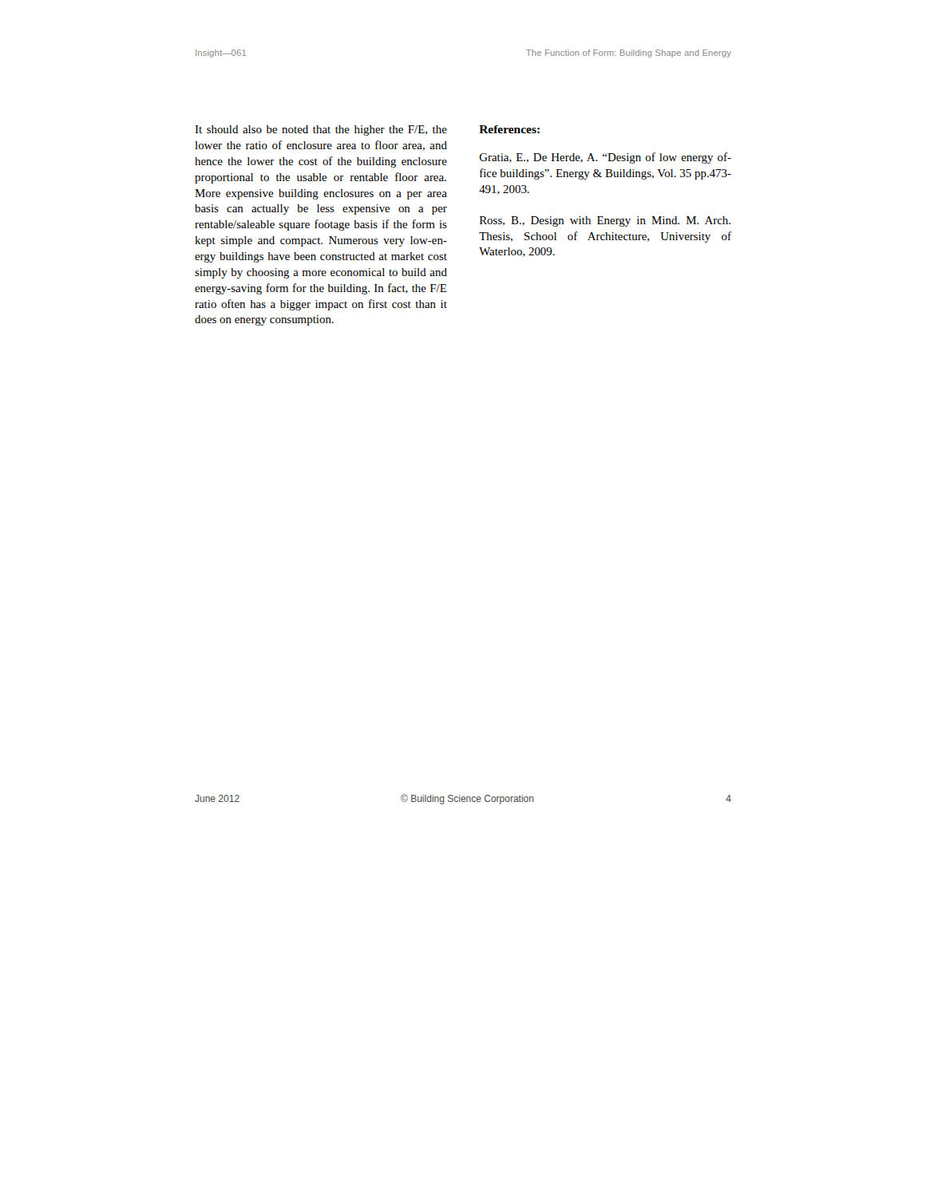Insight—061 The Function of Form: Building Shape and Energy
It should also be noted that the higher the F/E, the lower the ratio of enclosure area to floor area, and hence the lower the cost of the building enclosure proportional to the usable or rentable floor area. More expensive building enclosures on a per area basis can actually be less expensive on a per rentable/saleable square footage basis if the form is kept simple and compact. Numerous very low-energy buildings have been constructed at market cost simply by choosing a more economical to build and energy-saving form for the building. In fact, the F/E ratio often has a bigger impact on first cost than it does on energy consumption.
References:
Gratia, E., De Herde, A. “Design of low energy office buildings”. Energy & Buildings, Vol. 35 pp.473-491, 2003.
Ross, B., Design with Energy in Mind. M. Arch. Thesis, School of Architecture, University of Waterloo, 2009.
June 2012 © Building Science Corporation 4